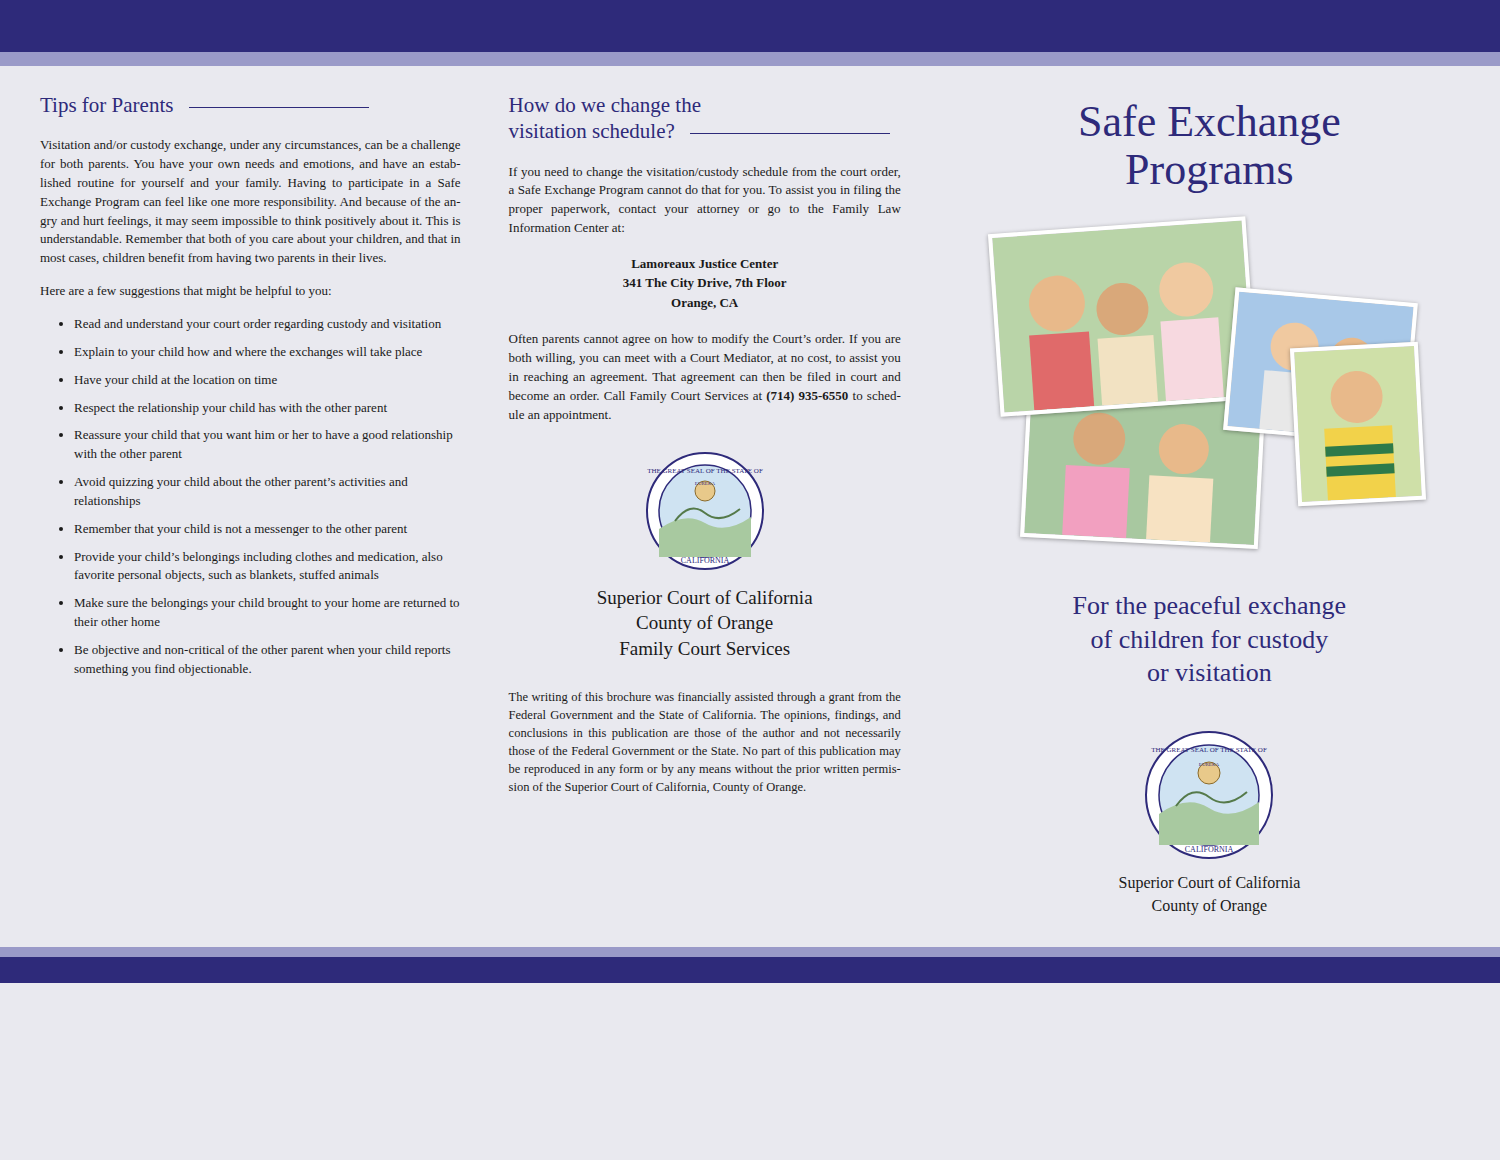Tips for Parents
Visitation and/or custody exchange, under any circumstances, can be a challenge for both parents. You have your own needs and emotions, and have an established routine for yourself and your family. Having to participate in a Safe Exchange Program can feel like one more responsibility. And because of the angry and hurt feelings, it may seem impossible to think positively about it. This is understandable. Remember that both of you care about your children, and that in most cases, children benefit from having two parents in their lives.
Here are a few suggestions that might be helpful to you:
Read and understand your court order regarding custody and visitation
Explain to your child how and where the exchanges will take place
Have your child at the location on time
Respect the relationship your child has with the other parent
Reassure your child that you want him or her to have a good relationship with the other parent
Avoid quizzing your child about the other parent’s activities and relationships
Remember that your child is not a messenger to the other parent
Provide your child’s belongings including clothes and medication, also favorite personal objects, such as blankets, stuffed animals
Make sure the belongings your child brought to your home are returned to their other home
Be objective and non-critical of the other parent when your child reports something you find objectionable.
How do we change the
visitation schedule?
If you need to change the visitation/custody schedule from the court order, a Safe Exchange Program cannot do that for you. To assist you in filing the proper paperwork, contact your attorney or go to the Family Law Information Center at:
Lamoreaux Justice Center
341 The City Drive, 7th Floor
Orange, CA
Often parents cannot agree on how to modify the Court’s order. If you are both willing, you can meet with a Court Mediator, at no cost, to assist you in reaching an agreement. That agreement can then be filed in court and become an order. Call Family Court Services at (714) 935-6550 to schedule an appointment.
Superior Court of California
County of Orange
Family Court Services
The writing of this brochure was financially assisted through a grant from the Federal Government and the State of California. The opinions, findings, and conclusions in this publication are those of the author and not necessarily those of the Federal Government or the State. No part of this publication may be reproduced in any form or by any means without the prior written permission of the Superior Court of California, County of Orange.
Safe Exchange
Programs
For the peaceful exchange
of children for custody
or visitation
Superior Court of California
County of Orange